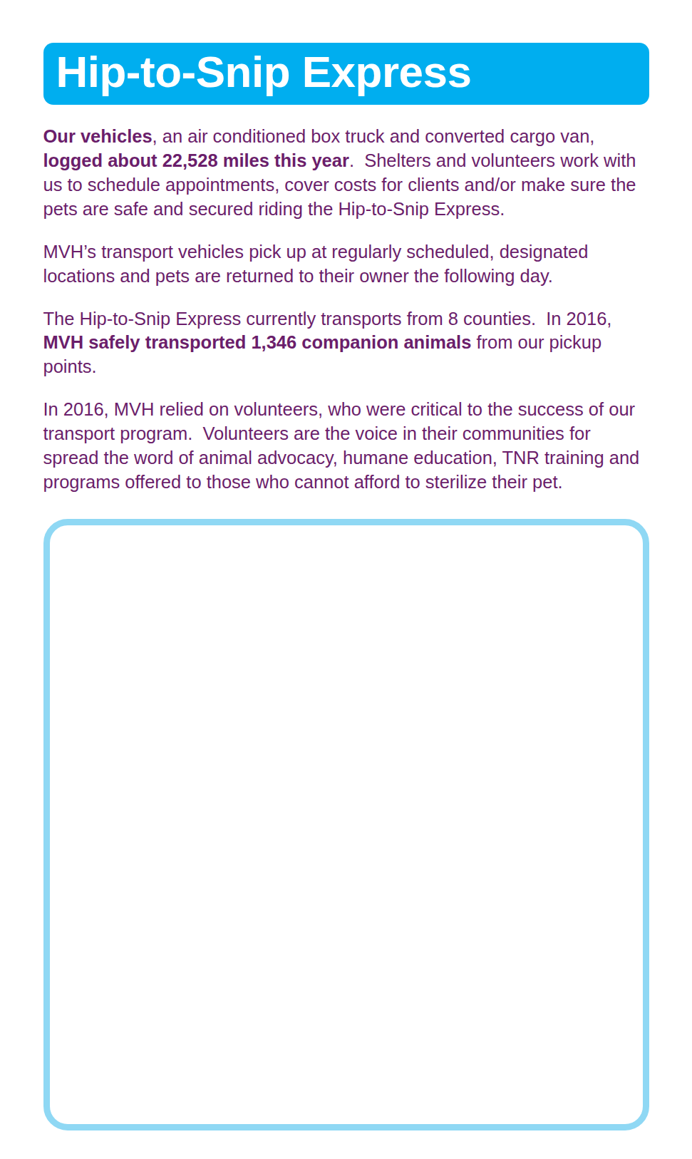Hip-to-Snip Express
Our vehicles, an air conditioned box truck and converted cargo van, logged about 22,528 miles this year. Shelters and volunteers work with us to schedule appointments, cover costs for clients and/or make sure the pets are safe and secured riding the Hip-to-Snip Express.
MVH’s transport vehicles pick up at regularly scheduled, designated locations and pets are returned to their owner the following day.
The Hip-to-Snip Express currently transports from 8 counties. In 2016, MVH safely transported 1,346 companion animals from our pickup points.
In 2016, MVH relied on volunteers, who were critical to the success of our transport program. Volunteers are the voice in their communities for spread the word of animal advocacy, humane education, TNR training and programs offered to those who cannot afford to sterilize their pet.